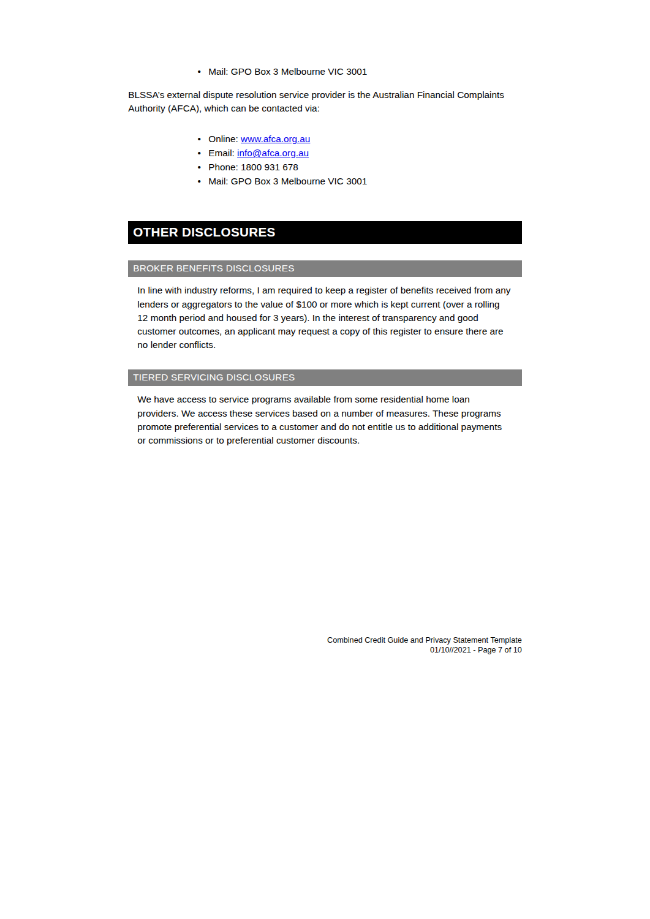Mail: GPO Box 3 Melbourne VIC 3001
BLSSA’s external dispute resolution service provider is the Australian Financial Complaints Authority (AFCA), which can be contacted via:
Online: www.afca.org.au
Email: info@afca.org.au
Phone: 1800 931 678
Mail: GPO Box 3 Melbourne VIC 3001
OTHER DISCLOSURES
BROKER BENEFITS DISCLOSURES
In line with industry reforms, I am required to keep a register of benefits received from any lenders or aggregators to the value of $100 or more which is kept current (over a rolling 12 month period and housed for 3 years). In the interest of transparency and good customer outcomes, an applicant may request a copy of this register to ensure there are no lender conflicts.
TIERED SERVICING DISCLOSURES
We have access to service programs available from some residential home loan providers. We access these services based on a number of measures. These programs promote preferential services to a customer and do not entitle us to additional payments or commissions or to preferential customer discounts.
Combined Credit Guide and Privacy Statement Template
01/10//2021 - Page 7 of 10